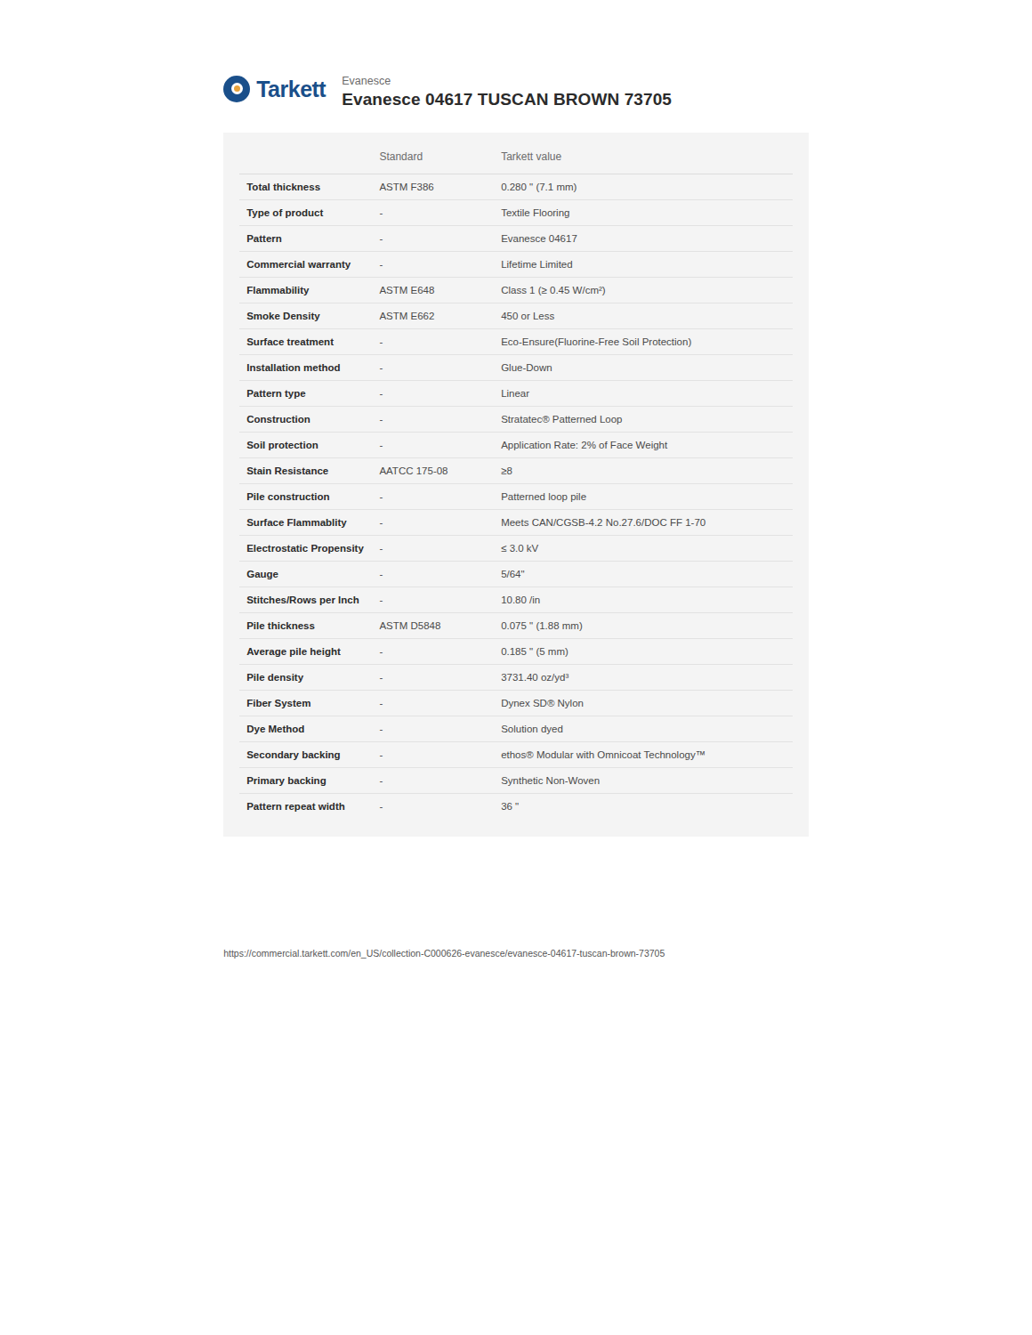Tarkett
Evanesce
Evanesce 04617 TUSCAN BROWN 73705
| | Standard | Tarkett value |
| --- | --- | --- |
| Total thickness | ASTM F386 | 0.280 " (7.1 mm) |
| Type of product | - | Textile Flooring |
| Pattern | - | Evanesce 04617 |
| Commercial warranty | - | Lifetime Limited |
| Flammability | ASTM E648 | Class 1 (≥ 0.45 W/cm²) |
| Smoke Density | ASTM E662 | 450 or Less |
| Surface treatment | - | Eco-Ensure(Fluorine-Free Soil Protection) |
| Installation method | - | Glue-Down |
| Pattern type | - | Linear |
| Construction | - | Stratatec® Patterned Loop |
| Soil protection | - | Application Rate: 2% of Face Weight |
| Stain Resistance | AATCC 175-08 | ≥8 |
| Pile construction | - | Patterned loop pile |
| Surface Flammablity | - | Meets CAN/CGSB-4.2 No.27.6/DOC FF 1-70 |
| Electrostatic Propensity | - | ≤ 3.0 kV |
| Gauge | - | 5/64" |
| Stitches/Rows per Inch | - | 10.80 /in |
| Pile thickness | ASTM D5848 | 0.075 " (1.88 mm) |
| Average pile height | - | 0.185 " (5 mm) |
| Pile density | - | 3731.40 oz/yd³ |
| Fiber System | - | Dynex SD® Nylon |
| Dye Method | - | Solution dyed |
| Secondary backing | - | ethos® Modular with Omnicoat Technology™ |
| Primary backing | - | Synthetic Non-Woven |
| Pattern repeat width | - | 36 " |
https://commercial.tarkett.com/en_US/collection-C000626-evanesce/evanesce-04617-tuscan-brown-73705